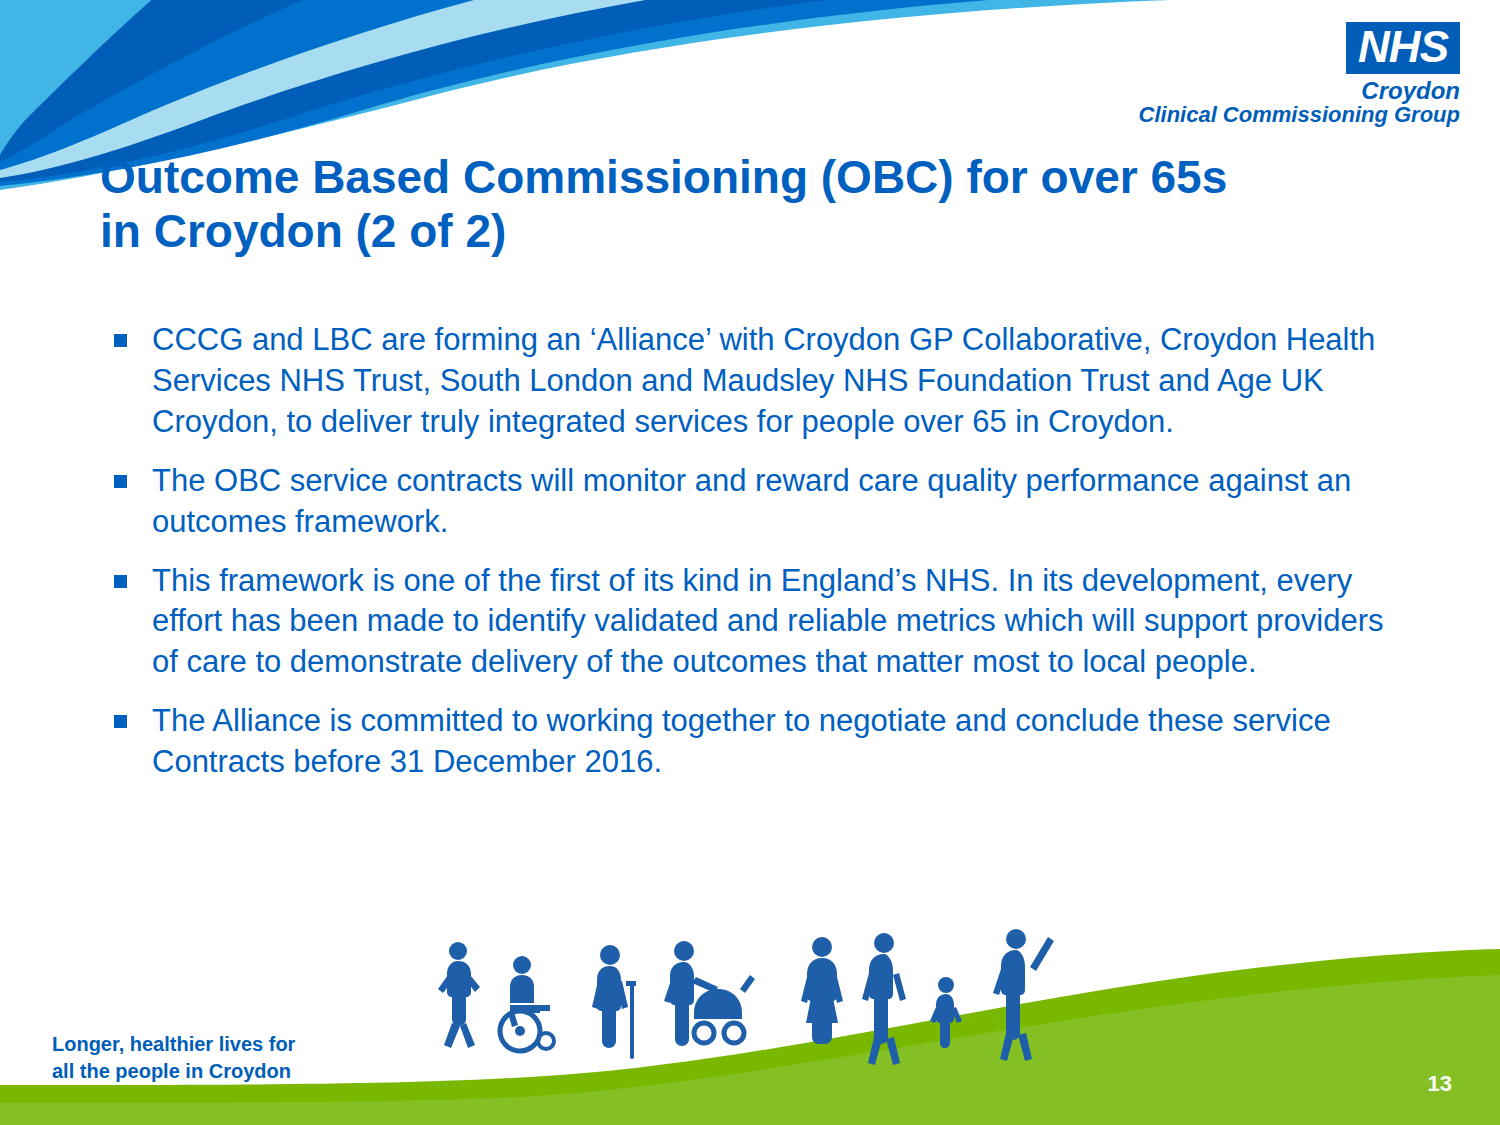NHS Croydon Clinical Commissioning Group
Outcome Based Commissioning (OBC) for over 65s in Croydon (2 of 2)
CCCG and LBC are forming an ‘Alliance’ with Croydon GP Collaborative, Croydon Health Services NHS Trust, South London and Maudsley NHS Foundation Trust and Age UK Croydon, to deliver truly integrated services for people over 65 in Croydon.
The OBC service contracts will monitor and reward care quality performance against an outcomes framework.
This framework is one of the first of its kind in England’s NHS. In its development, every effort has been made to identify validated and reliable metrics which will support providers of care to demonstrate delivery of the outcomes that matter most to local people.
The Alliance is committed to working together to negotiate and conclude these service Contracts before 31 December 2016.
Longer, healthier lives for
all the people in Croydon
13